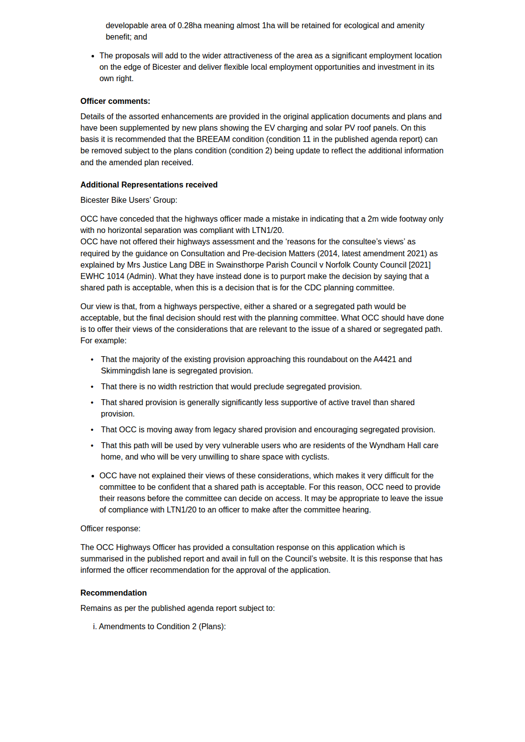developable area of 0.28ha meaning almost 1ha will be retained for ecological and amenity benefit; and
The proposals will add to the wider attractiveness of the area as a significant employment location on the edge of Bicester and deliver flexible local employment opportunities and investment in its own right.
Officer comments:
Details of the assorted enhancements are provided in the original application documents and plans and have been supplemented by new plans showing the EV charging and solar PV roof panels. On this basis it is recommended that the BREEAM condition (condition 11 in the published agenda report) can be removed subject to the plans condition (condition 2) being update to reflect the additional information and the amended plan received.
Additional Representations received
Bicester Bike Users’ Group:
OCC have conceded that the highways officer made a mistake in indicating that a 2m wide footway only with no horizontal separation was compliant with LTN1/20.
OCC have not offered their highways assessment and the ‘reasons for the consultee’s views’ as required by the guidance on Consultation and Pre-decision Matters (2014, latest amendment 2021) as explained by Mrs Justice Lang DBE in Swainsthorpe Parish Council v Norfolk County Council [2021] EWHC 1014 (Admin). What they have instead done is to purport make the decision by saying that a shared path is acceptable, when this is a decision that is for the CDC planning committee.
Our view is that, from a highways perspective, either a shared or a segregated path would be acceptable, but the final decision should rest with the planning committee. What OCC should have done is to offer their views of the considerations that are relevant to the issue of a shared or segregated path. For example:
That the majority of the existing provision approaching this roundabout on the A4421 and Skimmingdish lane is segregated provision.
That there is no width restriction that would preclude segregated provision.
That shared provision is generally significantly less supportive of active travel than shared provision.
That OCC is moving away from legacy shared provision and encouraging segregated provision.
That this path will be used by very vulnerable users who are residents of the Wyndham Hall care home, and who will be very unwilling to share space with cyclists.
OCC have not explained their views of these considerations, which makes it very difficult for the committee to be confident that a shared path is acceptable. For this reason, OCC need to provide their reasons before the committee can decide on access. It may be appropriate to leave the issue of compliance with LTN1/20 to an officer to make after the committee hearing.
Officer response:
The OCC Highways Officer has provided a consultation response on this application which is summarised in the published report and avail in full on the Council’s website. It is this response that has informed the officer recommendation for the approval of the application.
Recommendation
Remains as per the published agenda report subject to:
i. Amendments to Condition 2 (Plans):